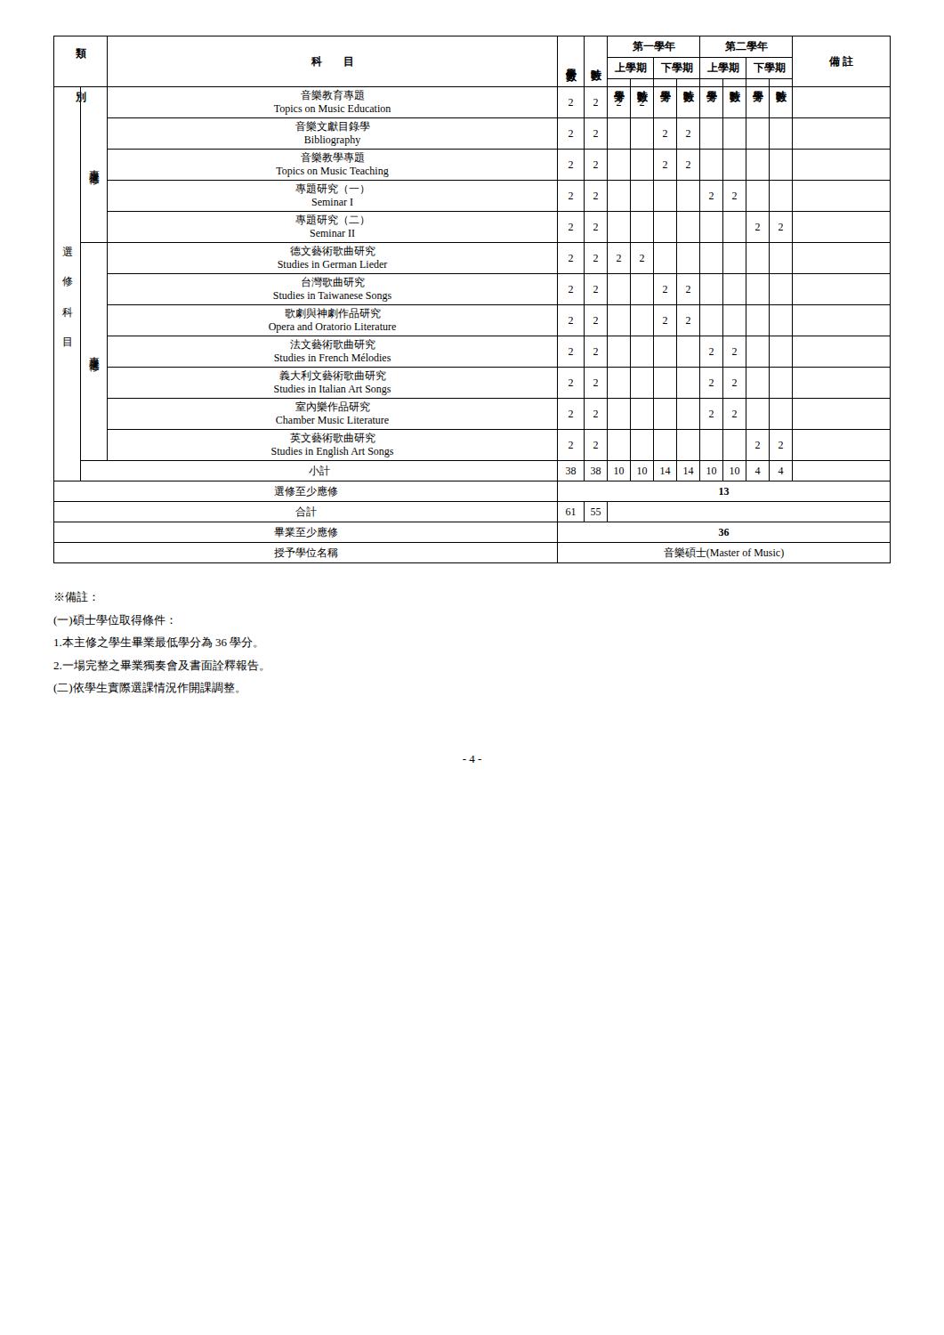| 類 別 | 科 目 | 學分數 | 時數 | 第一學年 | 第二學年 | 備 註 |
| --- | --- | --- | --- | --- | --- | --- |
| 上學期 | 下學期 | 上學期 | 下學期 |
| 學分 | 時數 | 學分 | 時數 | 學分 | 時數 | 學分 | 時數 |
| 選 修 科 目 | 專業選修 | 音樂教育專題 Topics on Music Education | 2 | 2 | 2 | 2 | | | | | | | |
| 音樂文獻目錄學 Bibliography | 2 | 2 | | | 2 | 2 | | | | | |
| 音樂教學專題 Topics on Music Teaching | 2 | 2 | | | 2 | 2 | | | | | |
| 專題研究（一） Seminar I | 2 | 2 | | | | | 2 | 2 | | | |
| 專題研究（二） Seminar II | 2 | 2 | | | | | | | 2 | 2 | |
| 專業選修 | 德文藝術歌曲研究 Studies in German Lieder | 2 | 2 | 2 | 2 | | | | | | | |
| 台灣歌曲研究 Studies in Taiwanese Songs | 2 | 2 | | | 2 | 2 | | | | | |
| 歌劇與神劇作品研究 Opera and Oratorio Literature | 2 | 2 | | | 2 | 2 | | | | | |
| 法文藝術歌曲研究 Studies in French Mélodies | 2 | 2 | | | | | 2 | 2 | | | |
| 義大利文藝術歌曲研究 Studies in Italian Art Songs | 2 | 2 | | | | | 2 | 2 | | | |
| 室內樂作品研究 Chamber Music Literature | 2 | 2 | | | | | 2 | 2 | | | |
| 英文藝術歌曲研究 Studies in English Art Songs | 2 | 2 | | | | | | | 2 | 2 | |
| 小計 | 38 | 38 | 10 | 10 | 14 | 14 | 10 | 10 | 4 | 4 | |
| 選修至少應修 | 13 |
| 合計 | 61 | 55 | |
| 畢業至少應修 | 36 |
| 授予學位名稱 | 音樂碩士(Master of Music) |
※備註：
(一)碩士學位取得條件：
1.本主修之學生畢業最低學分為 36 學分。
2.一場完整之畢業獨奏會及書面詮釋報告。
(二)依學生實際選課情況作開課調整。
- 4 -